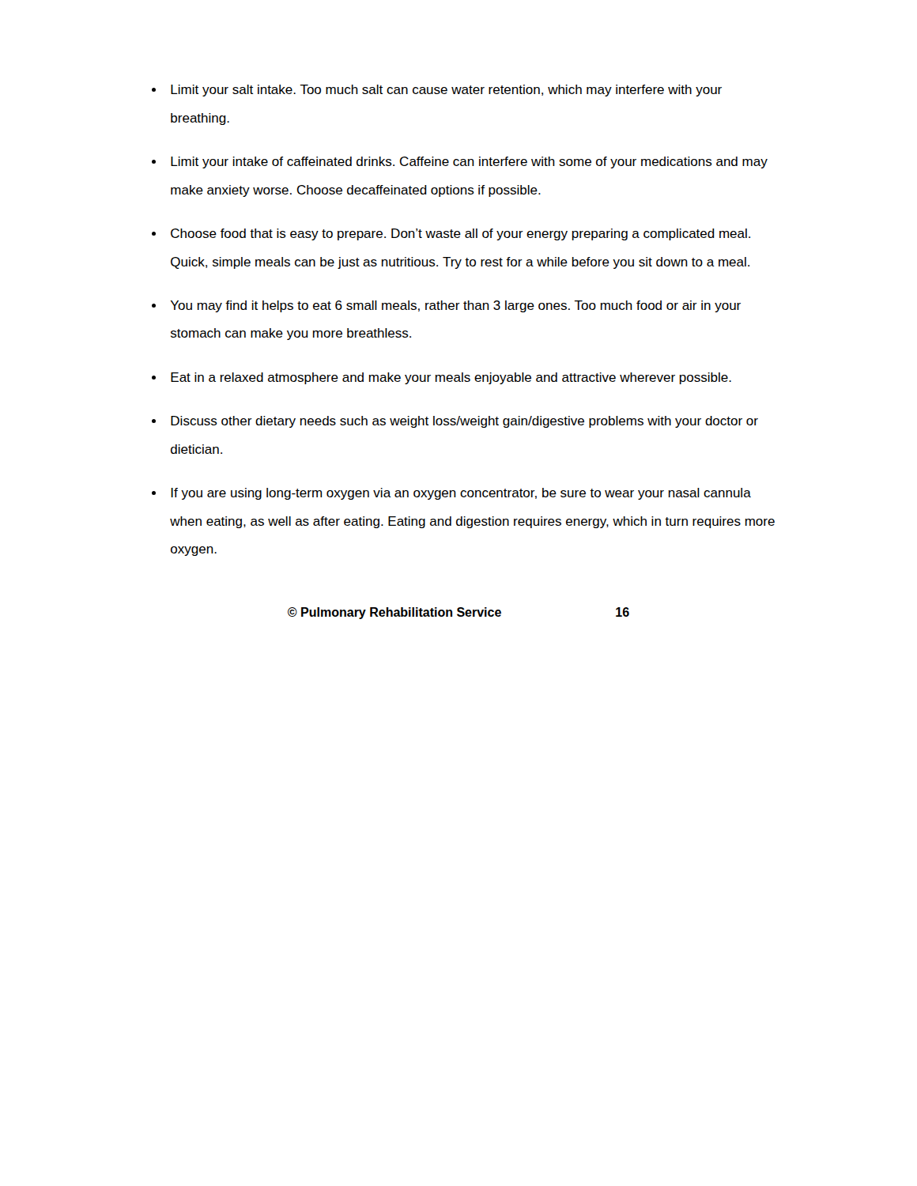Limit your salt intake. Too much salt can cause water retention, which may interfere with your breathing.
Limit your intake of caffeinated drinks. Caffeine can interfere with some of your medications and may make anxiety worse. Choose decaffeinated options if possible.
Choose food that is easy to prepare. Don’t waste all of your energy preparing a complicated meal. Quick, simple meals can be just as nutritious. Try to rest for a while before you sit down to a meal.
You may find it helps to eat 6 small meals, rather than 3 large ones. Too much food or air in your stomach can make you more breathless.
Eat in a relaxed atmosphere and make your meals enjoyable and attractive wherever possible.
Discuss other dietary needs such as weight loss/weight gain/digestive problems with your doctor or dietician.
If you are using long-term oxygen via an oxygen concentrator, be sure to wear your nasal cannula when eating, as well as after eating. Eating and digestion requires energy, which in turn requires more oxygen.
© Pulmonary Rehabilitation Service 16